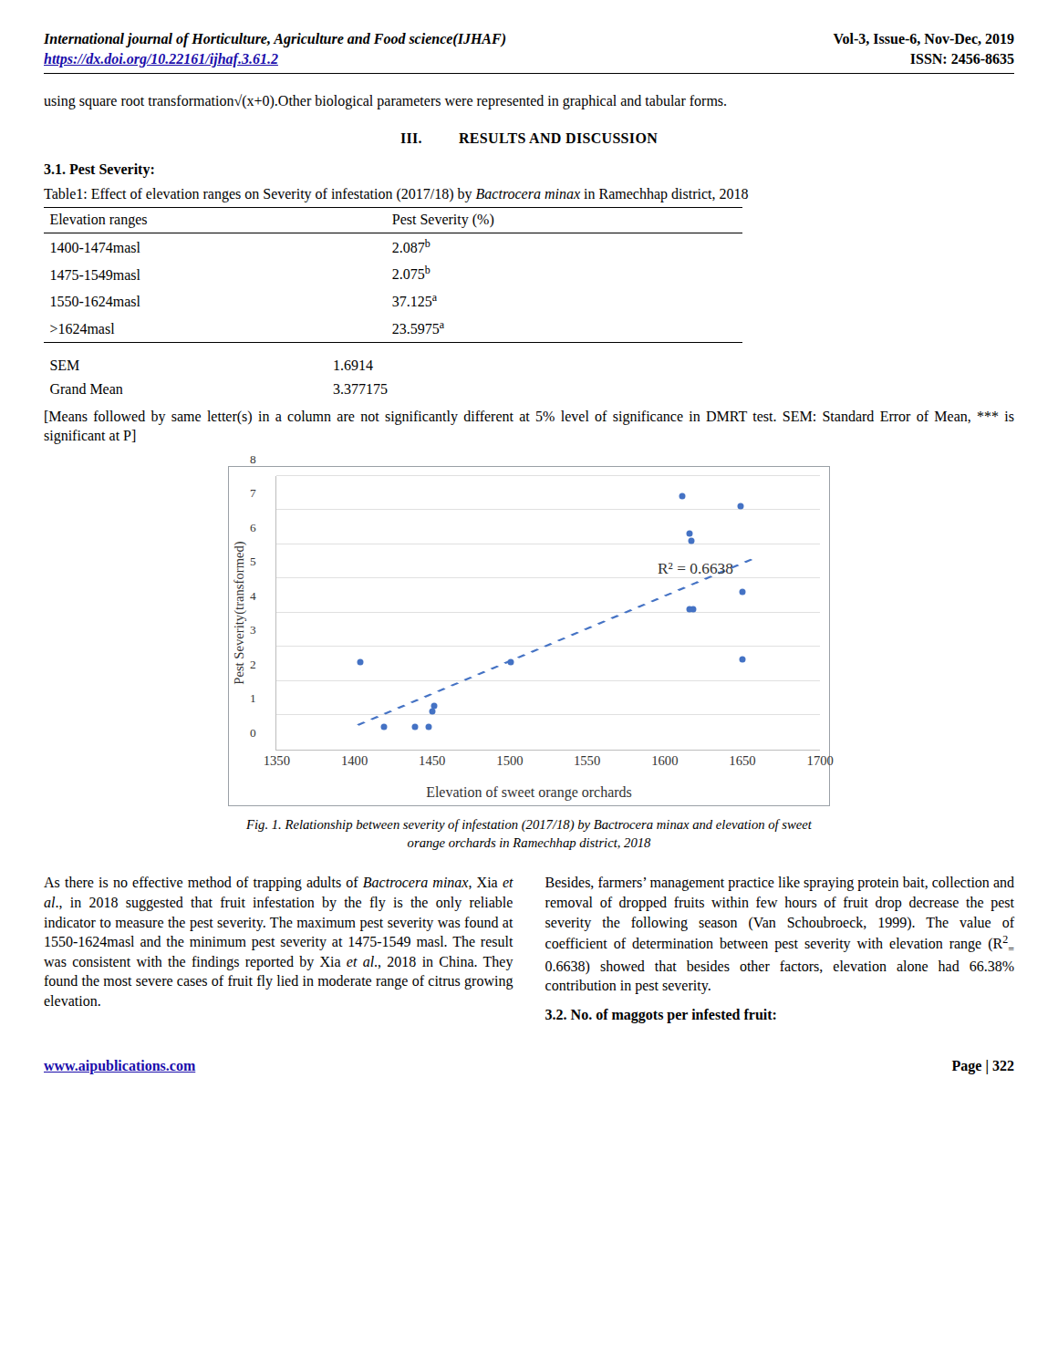International journal of Horticulture, Agriculture and Food science(IJHAF)
Vol-3, Issue-6, Nov-Dec, 2019
https://dx.doi.org/10.22161/ijhaf.3.61.2
ISSN: 2456-8635
using square root transformation√(x+0).Other biological parameters were represented in graphical and tabular forms.
III. RESULTS AND DISCUSSION
3.1. Pest Severity:
Table1: Effect of elevation ranges on Severity of infestation (2017/18) by Bactrocera minax in Ramechhap district, 2018
| Elevation ranges | Pest Severity (%) |
| --- | --- |
| 1400-1474masl | 2.087 b |
| 1475-1549masl | 2.075 b |
| 1550-1624masl | 37.125 a |
| >1624masl | 23.5975 a |
| SEM | 1.6914 |
| Grand Mean | 3.377175 |
[Means followed by same letter(s) in a column are not significantly different at 5% level of significance in DMRT test. SEM: Standard Error of Mean, *** is significant at P]
Pest Severity(transformed) 8 7 6 5 4 3 2 1 0 1350 1400 1450 1500 1550 1600 1650 1700 R² = 0.6638
Elevation of sweet orange orchards
Fig. 1. Relationship between severity of infestation (2017/18) by Bactrocera minax and elevation of sweet orange orchards in Ramechhap district, 2018
As there is no effective method of trapping adults of Bactrocera minax, Xia et al., in 2018 suggested that fruit infestation by the fly is the only reliable indicator to measure the pest severity. The maximum pest severity was found at 1550-1624masl and the minimum pest severity at 1475-1549 masl. The result was consistent with the findings reported by Xia et al., 2018 in China. They found the most severe cases of fruit fly lied in moderate range of citrus growing elevation.
Besides, farmers’ management practice like spraying protein bait, collection and removal of dropped fruits within few hours of fruit drop decrease the pest severity the following season (Van Schoubroeck, 1999). The value of coefficient of determination between pest severity with elevation range (R2= 0.6638) showed that besides other factors, elevation alone had 66.38% contribution in pest severity.
3.2. No. of maggots per infested fruit:
www.aipublications.com
Page | 322